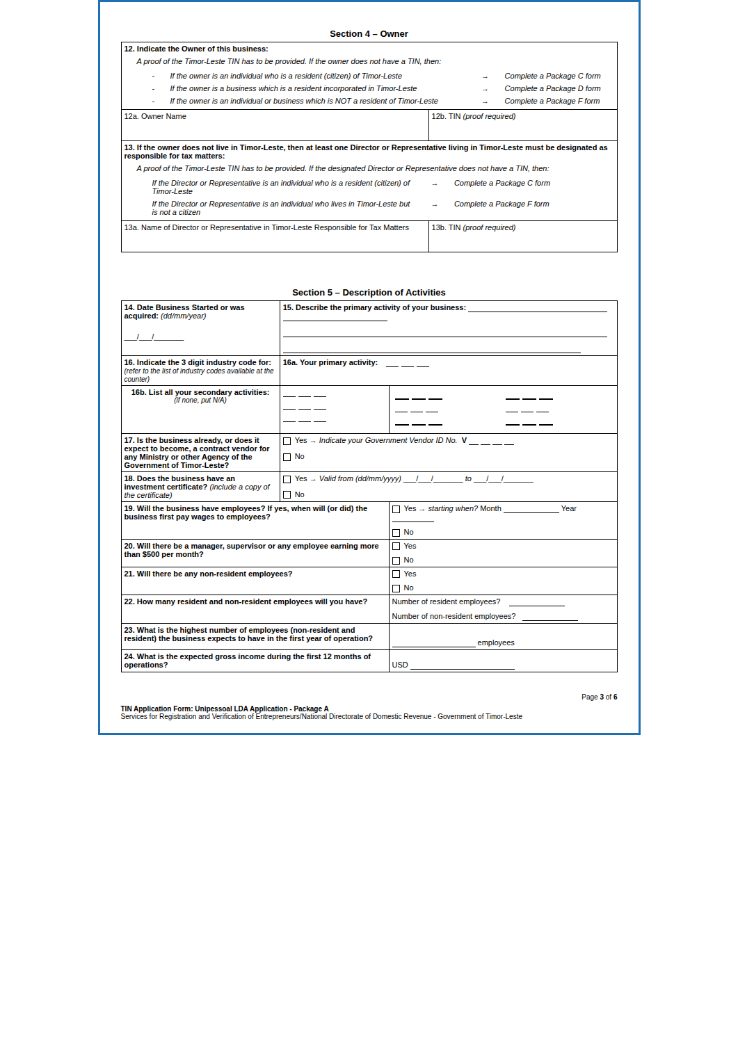Section 4 – Owner
| 12. Indicate the Owner of this business: |
| A proof of the Timor-Leste TIN has to be provided. If the owner does not have a TIN, then: |
| / - / If the owner is an individual who is a resident (citizen) of Timor-Leste / → / Complete a Package C form / / - / If the owner is a business which is a resident incorporated in Timor-Leste / → / Complete a Package D form / / - / If the owner is an individual or business which is NOT a resident of Timor-Leste / → / Complete a Package F form / |
| 12a. Owner Name | 12b. TIN (proof required) |
| 13. If the owner does not live in Timor-Leste, then at least one Director or Representative living in Timor-Leste must be designated as responsible for tax matters: |
| A proof of the Timor-Leste TIN has to be provided. If the designated Director or Representative does not have a TIN, then: |
| / If the Director or Representative is an individual who is a resident (citizen) of Timor-Leste / → / Complete a Package C form / / If the Director or Representative is an individual who lives in Timor-Leste but is not a citizen / → / Complete a Package F form / |
| 13a. Name of Director or Representative in Timor-Leste Responsible for Tax Matters | 13b. TIN (proof required) |
Section 5 – Description of Activities
| 14. Date Business Started or was acquired: (dd/mm/year) ___/___/_______ | 15. Describe the primary activity of your business: |
| 16. Indicate the 3 digit industry code for: (refer to the list of industry codes available at the counter) | 16a. Your primary activity: |
| 16b. List all your secondary activities: (if none, put N/A) | | |
| 17. Is the business already, or does it expect to become, a contract vendor for any Ministry or other Agency of the Government of Timor-Leste? | Yes → Indicate your Government Vendor ID No. V No |
| 18. Does the business have an investment certificate? (include a copy of the certificate) | Yes → Valid from (dd/mm/yyyy) ___/___/_______ to ___/___/_______ No |
| 19. Will the business have employees? If yes, when will (or did) the business first pay wages to employees? | Yes → starting when? Month Year No |
| 20. Will there be a manager, supervisor or any employee earning more than $500 per month? | Yes No |
| 21. Will there be any non-resident employees? | Yes No |
| 22. How many resident and non-resident employees will you have? | Number of resident employees? Number of non-resident employees? |
| 23. What is the highest number of employees (non-resident and resident) the business expects to have in the first year of operation? | employees |
| 24. What is the expected gross income during the first 12 months of operations? | USD |
Page 3 of 6
TIN Application Form: Unipessoal LDA Application - Package A
Services for Registration and Verification of Entrepreneurs/National Directorate of Domestic Revenue - Government of Timor-Leste